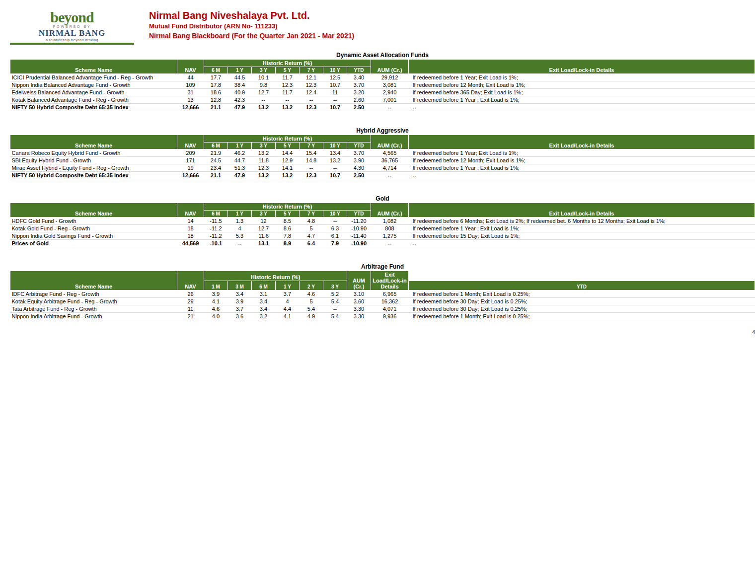beyond
POWERED BY
NIRMAL BANG
a relationship beyond broking
Nirmal Bang Niveshalaya Pvt. Ltd.
Mutual Fund Distributor (ARN No- 111233)
Nirmal Bang Blackboard (For the Quarter Jan 2021 - Mar 2021)
Dynamic Asset Allocation Funds
| Scheme Name | NAV | Historic Return (%) | AUM (Cr.) | Exit Load/Lock-in Details |
| --- | --- | --- | --- | --- |
| 6 M | 1 Y | 3 Y | 5 Y | 7 Y | 10 Y | YTD |
| ICICI Prudential Balanced Advantage Fund - Reg - Growth | 44 | 17.7 | 44.5 | 10.1 | 11.7 | 12.1 | 12.5 | 3.40 | 29,912 | If redeemed before 1 Year; Exit Load is 1%; |
| Nippon India Balanced Advantage Fund - Growth | 109 | 17.8 | 38.4 | 9.8 | 12.3 | 12.3 | 10.7 | 3.70 | 3,081 | If redeemed before 12 Month; Exit Load is 1%; |
| Edelweiss Balanced Advantage Fund - Growth | 31 | 18.6 | 40.9 | 12.7 | 11.7 | 12.4 | 11 | 3.20 | 2,940 | If redeemed before 365 Day; Exit Load is 1%; |
| Kotak Balanced Advantage Fund - Reg - Growth | 13 | 12.8 | 42.3 | -- | -- | -- | -- | 2.60 | 7,001 | If redeemed before 1 Year ; Exit Load is 1%; |
| NIFTY 50 Hybrid Composite Debt 65:35 Index | 12,666 | 21.1 | 47.9 | 13.2 | 13.2 | 12.3 | 10.7 | 2.50 | -- | -- |
Hybrid Aggressive
| Scheme Name | NAV | Historic Return (%) | AUM (Cr.) | Exit Load/Lock-in Details |
| --- | --- | --- | --- | --- |
| 6 M | 1 Y | 3 Y | 5 Y | 7 Y | 10 Y | YTD |
| Canara Robeco Equity Hybrid Fund - Growth | 209 | 21.9 | 46.2 | 13.2 | 14.4 | 15.4 | 13.4 | 3.70 | 4,565 | If redeemed before 1 Year; Exit Load is 1%; |
| SBI Equity Hybrid Fund - Growth | 171 | 24.5 | 44.7 | 11.8 | 12.9 | 14.8 | 13.2 | 3.90 | 36,765 | If redeemed before 12 Month; Exit Load is 1%; |
| Mirae Asset Hybrid - Equity Fund - Reg - Growth | 19 | 23.4 | 51.3 | 12.3 | 14.1 | -- | -- | 4.30 | 4,714 | If redeemed before 1 Year ; Exit Load is 1%; |
| NIFTY 50 Hybrid Composite Debt 65:35 Index | 12,666 | 21.1 | 47.9 | 13.2 | 13.2 | 12.3 | 10.7 | 2.50 | -- | -- |
Gold
| Scheme Name | NAV | Historic Return (%) | AUM (Cr.) | Exit Load/Lock-in Details |
| --- | --- | --- | --- | --- |
| 6 M | 1 Y | 3 Y | 5 Y | 7 Y | 10 Y | YTD |
| HDFC Gold Fund - Growth | 14 | -11.5 | 1.3 | 12 | 8.5 | 4.8 | -- | -11.20 | 1,082 | If redeemed before 6 Months; Exit Load is 2%; If redeemed bet. 6 Months to 12 Months; Exit Load is 1%; |
| Kotak Gold Fund - Reg - Growth | 18 | -11.2 | 4 | 12.7 | 8.6 | 5 | 6.3 | -10.90 | 808 | If redeemed before 1 Year ; Exit Load is 1%; |
| Nippon India Gold Savings Fund - Growth | 18 | -11.2 | 5.3 | 11.6 | 7.8 | 4.7 | 6.1 | -11.40 | 1,275 | If redeemed before 15 Day; Exit Load is 1%; |
| Prices of Gold | 44,569 | -10.1 | -- | 13.1 | 8.9 | 6.4 | 7.9 | -10.90 | -- | -- |
Arbitrage Fund
| Scheme Name | NAV | Historic Return (%) | AUM (Cr.) | Exit Load/Lock-in Details |
| --- | --- | --- | --- | --- |
| 1 M | 3 M | 6 M | 1 Y | 2 Y | 3 Y | YTD |
| IDFC Arbitrage Fund - Reg - Growth | 26 | 3.9 | 3.4 | 3.1 | 3.7 | 4.6 | 5.2 | 3.10 | 6,965 | If redeemed before 1 Month; Exit Load is 0.25%; |
| Kotak Equity Arbitrage Fund - Reg - Growth | 29 | 4.1 | 3.9 | 3.4 | 4 | 5 | 5.4 | 3.60 | 16,362 | If redeemed before 30 Day; Exit Load is 0.25%; |
| Tata Arbitrage Fund - Reg - Growth | 11 | 4.6 | 3.7 | 3.4 | 4.4 | 5.4 | -- | 3.30 | 4,071 | If redeemed before 30 Day; Exit Load is 0.25%; |
| Nippon India Arbitrage Fund - Growth | 21 | 4.0 | 3.6 | 3.2 | 4.1 | 4.9 | 5.4 | 3.30 | 9,936 | If redeemed before 1 Month; Exit Load is 0.25%; |
4